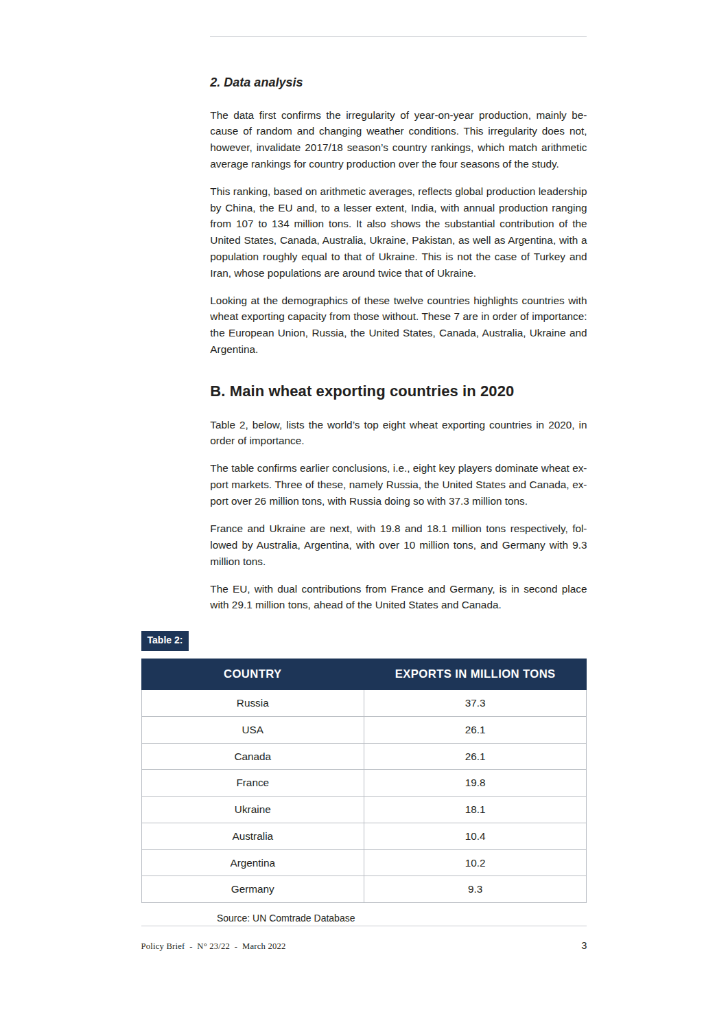2. Data analysis
The data first confirms the irregularity of year-on-year production, mainly because of random and changing weather conditions. This irregularity does not, however, invalidate 2017/18 season’s country rankings, which match arithmetic average rankings for country production over the four seasons of the study.
This ranking, based on arithmetic averages, reflects global production leadership by China, the EU and, to a lesser extent, India, with annual production ranging from 107 to 134 million tons. It also shows the substantial contribution of the United States, Canada, Australia, Ukraine, Pakistan, as well as Argentina, with a population roughly equal to that of Ukraine. This is not the case of Turkey and Iran, whose populations are around twice that of Ukraine.
Looking at the demographics of these twelve countries highlights countries with wheat exporting capacity from those without. These 7 are in order of importance: the European Union, Russia, the United States, Canada, Australia, Ukraine and Argentina.
B. Main wheat exporting countries in 2020
Table 2, below, lists the world’s top eight wheat exporting countries in 2020, in order of importance.
The table confirms earlier conclusions, i.e., eight key players dominate wheat export markets. Three of these, namely Russia, the United States and Canada, export over 26 million tons, with Russia doing so with 37.3 million tons.
France and Ukraine are next, with 19.8 and 18.1 million tons respectively, followed by Australia, Argentina, with over 10 million tons, and Germany with 9.3 million tons.
The EU, with dual contributions from France and Germany, is in second place with 29.1 million tons, ahead of the United States and Canada.
Table 2:
| COUNTRY | EXPORTS IN MILLION TONS |
| --- | --- |
| Russia | 37.3 |
| USA | 26.1 |
| Canada | 26.1 |
| France | 19.8 |
| Ukraine | 18.1 |
| Australia | 10.4 |
| Argentina | 10.2 |
| Germany | 9.3 |
Source: UN Comtrade Database
Policy Brief - N° 23/22 - March 2022
3